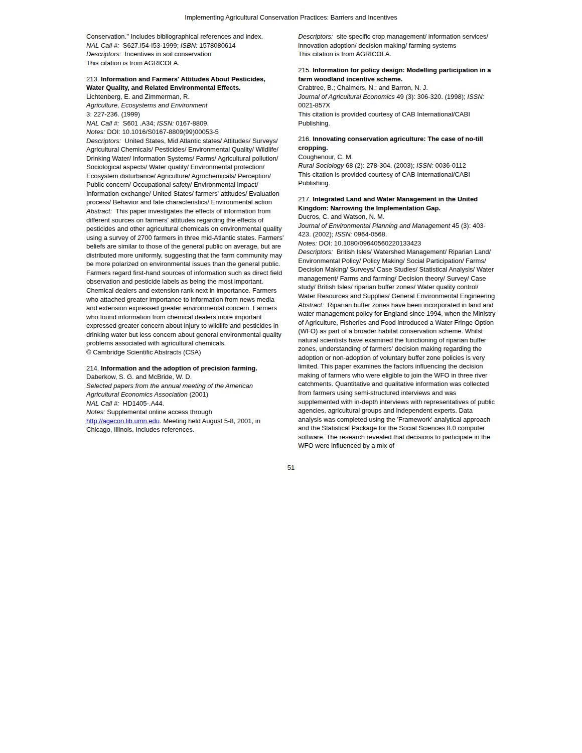Implementing Agricultural Conservation Practices: Barriers and Incentives
Conservation." Includes bibliographical references and index.
NAL Call #: S627.I54-I53-1999; ISBN: 1578080614
Descriptors: Incentives in soil conservation
This citation is from AGRICOLA.
213. Information and Farmers' Attitudes About Pesticides, Water Quality, and Related Environmental Effects.
Lichtenberg, E. and Zimmerman, R.
Agriculture, Ecosystems and Environment
3: 227-236. (1999)
NAL Call #: S601 .A34; ISSN: 0167-8809.
Notes: DOI: 10.1016/S0167-8809(99)00053-5
Descriptors: United States, Mid Atlantic states/ Attitudes/ Surveys/ Agricultural Chemicals/ Pesticides/ Environmental Quality/ Wildlife/ Drinking Water/ Information Systems/ Farms/ Agricultural pollution/ Sociological aspects/ Water quality/ Environmental protection/ Ecosystem disturbance/ Agriculture/ Agrochemicals/ Perception/ Public concern/ Occupational safety/ Environmental impact/ Information exchange/ United States/ farmers' attitudes/ Evaluation process/ Behavior and fate characteristics/ Environmental action
Abstract: This paper investigates the effects of information from different sources on farmers' attitudes regarding the effects of pesticides and other agricultural chemicals on environmental quality using a survey of 2700 farmers in three mid-Atlantic states. Farmers' beliefs are similar to those of the general public on average, but are distributed more uniformly, suggesting that the farm community may be more polarized on environmental issues than the general public. Farmers regard first-hand sources of information such as direct field observation and pesticide labels as being the most important. Chemical dealers and extension rank next in importance. Farmers who attached greater importance to information from news media and extension expressed greater environmental concern. Farmers who found information from chemical dealers more important expressed greater concern about injury to wildlife and pesticides in drinking water but less concern about general environmental quality problems associated with agricultural chemicals.
© Cambridge Scientific Abstracts (CSA)
214. Information and the adoption of precision farming.
Daberkow, S. G. and McBride, W. D.
Selected papers from the annual meeting of the American Agricultural Economics Association (2001)
NAL Call #: HD1405-.A44.
Notes: Supplemental online access through http://agecon.lib.umn.edu. Meeting held August 5-8, 2001, in Chicago, Illinois. Includes references.
Descriptors: site specific crop management/ information services/ innovation adoption/ decision making/ farming systems
This citation is from AGRICOLA.
215. Information for policy design: Modelling participation in a farm woodland incentive scheme.
Crabtree, B.; Chalmers, N.; and Barron, N. J.
Journal of Agricultural Economics 49 (3): 306-320. (1998); ISSN: 0021-857X
This citation is provided courtesy of CAB International/CABI Publishing.
216. Innovating conservation agriculture: The case of no-till cropping.
Coughenour, C. M.
Rural Sociology 68 (2): 278-304. (2003); ISSN: 0036-0112
This citation is provided courtesy of CAB International/CABI Publishing.
217. Integrated Land and Water Management in the United Kingdom: Narrowing the Implementation Gap.
Ducros, C. and Watson, N. M.
Journal of Environmental Planning and Management 45 (3): 403-423. (2002); ISSN: 0964-0568.
Notes: DOI: 10.1080/09640560220133423
Descriptors: British Isles/ Watershed Management/ Riparian Land/ Environmental Policy/ Policy Making/ Social Participation/ Farms/ Decision Making/ Surveys/ Case Studies/ Statistical Analysis/ Water management/ Farms and farming/ Decision theory/ Survey/ Case study/ British Isles/ riparian buffer zones/ Water quality control/ Water Resources and Supplies/ General Environmental Engineering
Abstract: Riparian buffer zones have been incorporated in land and water management policy for England since 1994, when the Ministry of Agriculture, Fisheries and Food introduced a Water Fringe Option (WFO) as part of a broader habitat conservation scheme. Whilst natural scientists have examined the functioning of riparian buffer zones, understanding of farmers' decision making regarding the adoption or non-adoption of voluntary buffer zone policies is very limited. This paper examines the factors influencing the decision making of farmers who were eligible to join the WFO in three river catchments. Quantitative and qualitative information was collected from farmers using semi-structured interviews and was supplemented with in-depth interviews with representatives of public agencies, agricultural groups and independent experts. Data analysis was completed using the 'Framework' analytical approach and the Statistical Package for the Social Sciences 8.0 computer software. The research revealed that decisions to participate in the WFO were influenced by a mix of
51